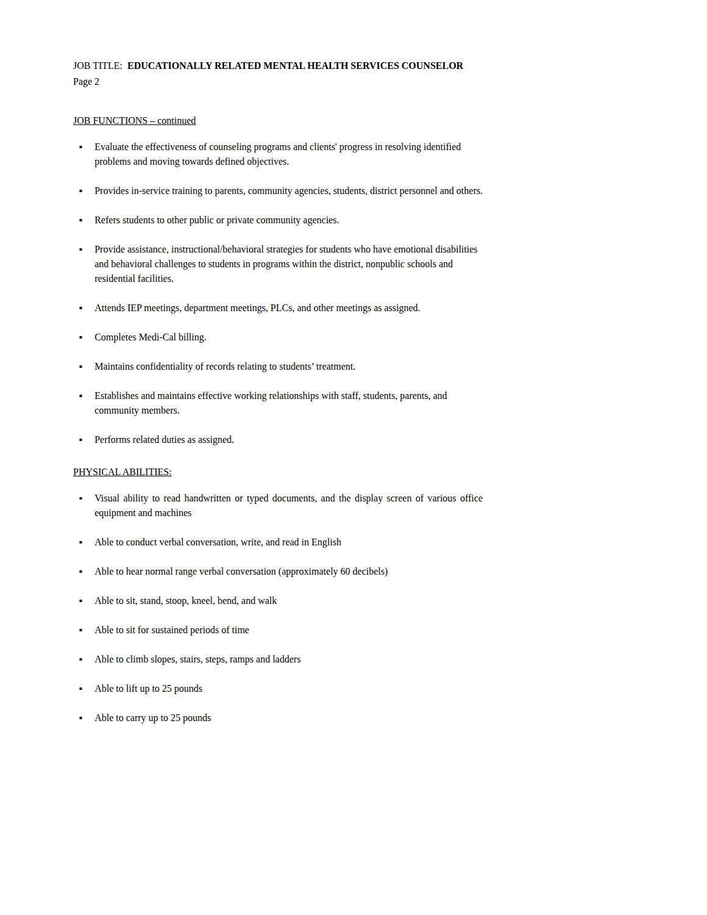JOB TITLE: EDUCATIONALLY RELATED MENTAL HEALTH SERVICES COUNSELOR
Page 2
JOB FUNCTIONS – continued
Evaluate the effectiveness of counseling programs and clients' progress in resolving identified problems and moving towards defined objectives.
Provides in-service training to parents, community agencies, students, district personnel and others.
Refers students to other public or private community agencies.
Provide assistance, instructional/behavioral strategies for students who have emotional disabilities and behavioral challenges to students in programs within the district, nonpublic schools and residential facilities.
Attends IEP meetings, department meetings, PLCs, and other meetings as assigned.
Completes Medi-Cal billing.
Maintains confidentiality of records relating to students’ treatment.
Establishes and maintains effective working relationships with staff, students, parents, and community members.
Performs related duties as assigned.
PHYSICAL ABILITIES:
Visual ability to read handwritten or typed documents, and the display screen of various office equipment and machines
Able to conduct verbal conversation, write, and read in English
Able to hear normal range verbal conversation (approximately 60 decibels)
Able to sit, stand, stoop, kneel, bend, and walk
Able to sit for sustained periods of time
Able to climb slopes, stairs, steps, ramps and ladders
Able to lift up to 25 pounds
Able to carry up to 25 pounds